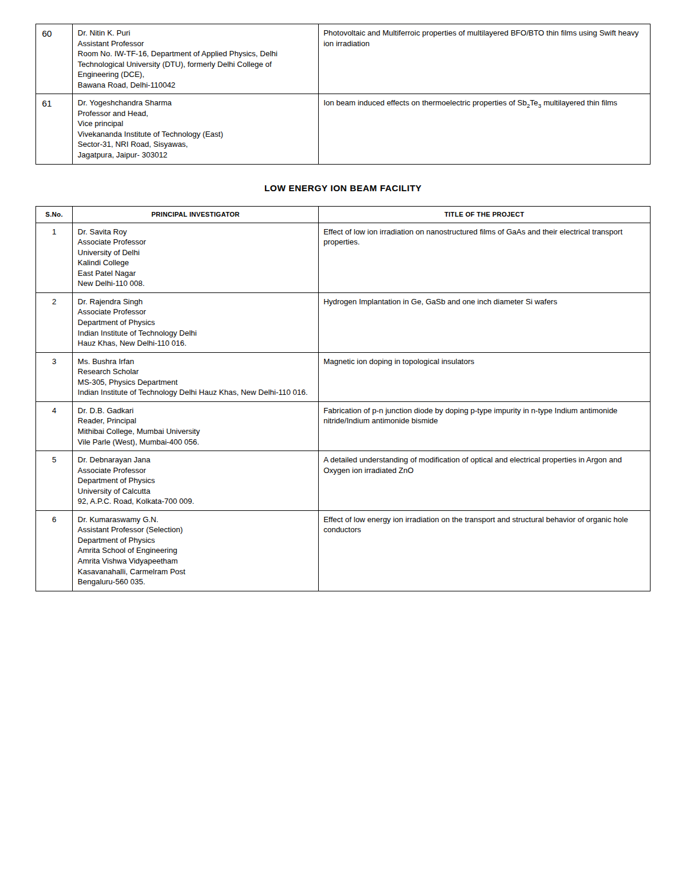| 60 | Dr. Nitin K. Puri Assistant Professor Room No. IW-TF-16, Department of Applied Physics, Delhi Technological University (DTU), formerly Delhi College of Engineering (DCE), Bawana Road, Delhi-110042 | Photovoltaic and Multiferroic properties of multilayered BFO/BTO thin films using Swift heavy ion irradiation |
| 61 | Dr. Yogeshchandra Sharma Professor and Head, Vice principal Vivekananda Institute of Technology (East) Sector-31, NRI Road, Sisyawas, Jagatpura, Jaipur- 303012 | Ion beam induced effects on thermoelectric properties of Sb 2 Te 3 multilayered thin films |
LOW ENERGY ION BEAM FACILITY
| S.No. | PRINCIPAL INVESTIGATOR | TITLE OF THE PROJECT |
| --- | --- | --- |
| 1 | Dr. Savita Roy Associate Professor University of Delhi Kalindi College East Patel Nagar New Delhi-110 008. | Effect of low ion irradiation on nanostructured films of GaAs and their electrical transport properties. |
| 2 | Dr. Rajendra Singh Associate Professor Department of Physics Indian Institute of Technology Delhi Hauz Khas, New Delhi-110 016. | Hydrogen Implantation in Ge, GaSb and one inch diameter Si wafers |
| 3 | Ms. Bushra Irfan Research Scholar MS-305, Physics Department Indian Institute of Technology Delhi Hauz Khas, New Delhi-110 016. | Magnetic ion doping in topological insulators |
| 4 | Dr. D.B. Gadkari Reader, Principal Mithibai College, Mumbai University Vile Parle (West), Mumbai-400 056. | Fabrication of p-n junction diode by doping p-type impurity in n-type Indium antimonide nitride/Indium antimonide bismide |
| 5 | Dr. Debnarayan Jana Associate Professor Department of Physics University of Calcutta 92, A.P.C. Road, Kolkata-700 009. | A detailed understanding of modification of optical and electrical properties in Argon and Oxygen ion irradiated ZnO |
| 6 | Dr. Kumaraswamy G.N. Assistant Professor (Selection) Department of Physics Amrita School of Engineering Amrita Vishwa Vidyapeetham Kasavanahalli, Carmelram Post Bengaluru-560 035. | Effect of low energy ion irradiation on the transport and structural behavior of organic hole conductors |